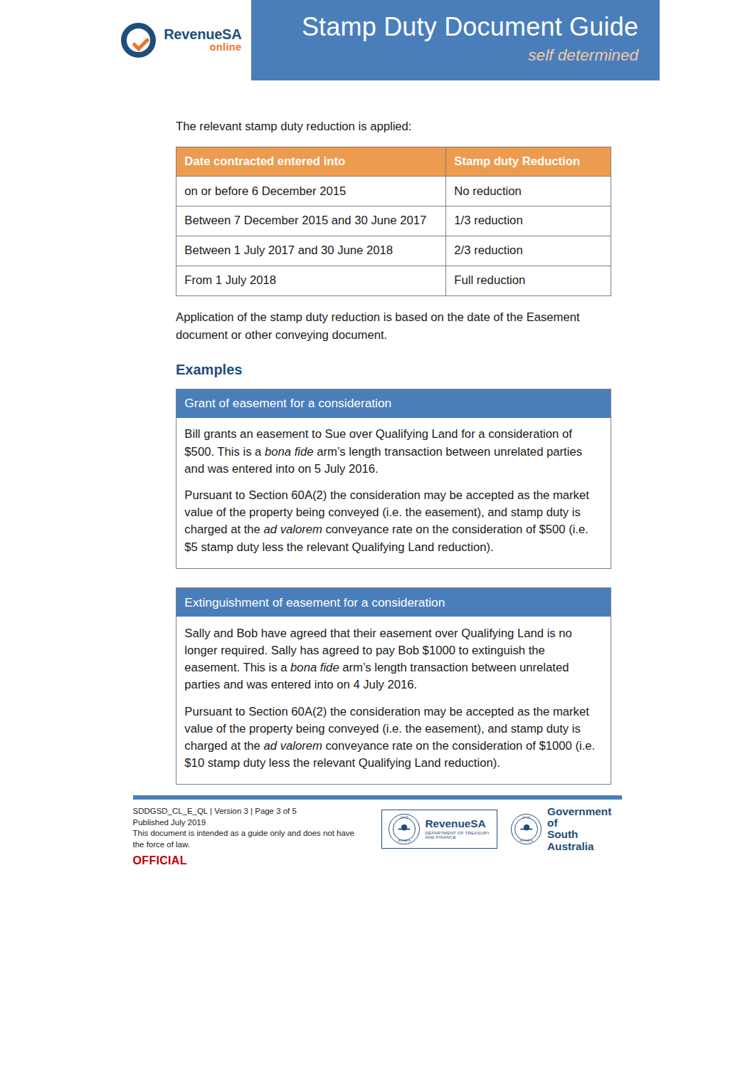RevenueSA
online
Stamp Duty Document Guide
self determined
The relevant stamp duty reduction is applied:
| Date contracted entered into | Stamp duty Reduction |
| --- | --- |
| on or before 6 December 2015 | No reduction |
| Between 7 December 2015 and 30 June 2017 | 1/3 reduction |
| Between 1 July 2017 and 30 June 2018 | 2/3 reduction |
| From 1 July 2018 | Full reduction |
Application of the stamp duty reduction is based on the date of the Easement document or other conveying document.
Examples
Grant of easement for a consideration
Bill grants an easement to Sue over Qualifying Land for a consideration of $500. This is a bona fide arm’s length transaction between unrelated parties and was entered into on 5 July 2016.
Pursuant to Section 60A(2) the consideration may be accepted as the market value of the property being conveyed (i.e. the easement), and stamp duty is charged at the ad valorem conveyance rate on the consideration of $500 (i.e. $5 stamp duty less the relevant Qualifying Land reduction).
Extinguishment of easement for a consideration
Sally and Bob have agreed that their easement over Qualifying Land is no longer required. Sally has agreed to pay Bob $1000 to extinguish the easement. This is a bona fide arm’s length transaction between unrelated parties and was entered into on 4 July 2016.
Pursuant to Section 60A(2) the consideration may be accepted as the market value of the property being conveyed (i.e. the easement), and stamp duty is charged at the ad valorem conveyance rate on the consideration of $1000 (i.e. $10 stamp duty less the relevant Qualifying Land reduction).
SDDGSD_CL_E_QL | Version 3 | Page 3 of 5
Published July 2019
This document is intended as a guide only and does not have the force of law.
OFFICIAL
SOUTH AUSTRALIA
RevenueSA
Department of Treasury and Finance
SOUTH AUSTRALIA
Government of South Australia